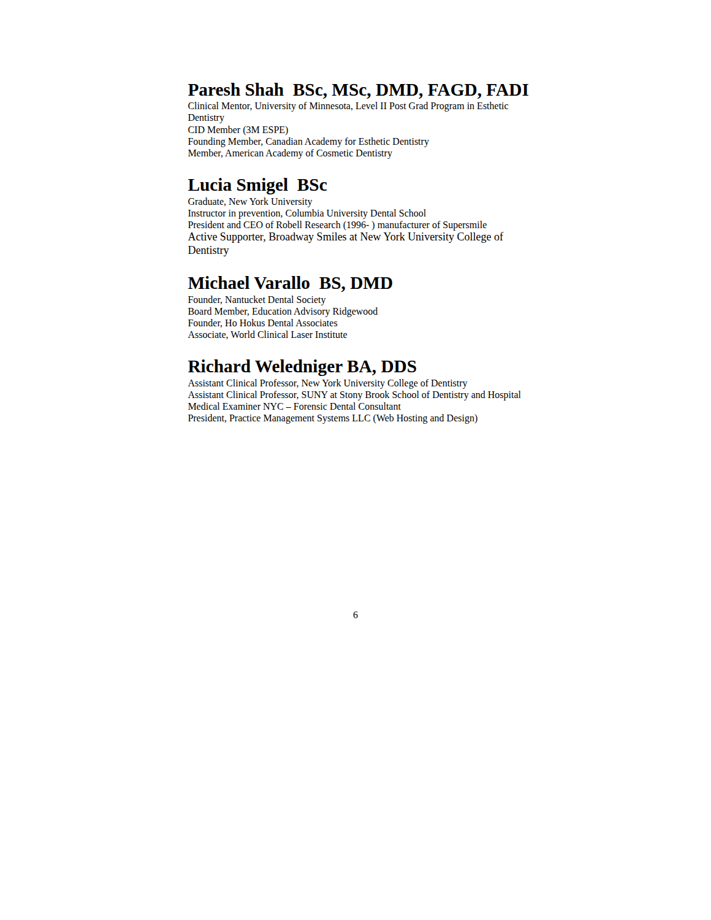Paresh Shah BSc, MSc, DMD, FAGD, FADI
Clinical Mentor, University of Minnesota, Level II Post Grad Program in Esthetic Dentistry
CID Member (3M ESPE)
Founding Member, Canadian Academy for Esthetic Dentistry
Member, American Academy of Cosmetic Dentistry
Lucia Smigel BSc
Graduate, New York University
Instructor in prevention, Columbia University Dental School
President and CEO of Robell Research (1996- ) manufacturer of Supersmile
Active Supporter, Broadway Smiles at New York University College of Dentistry
Michael Varallo BS, DMD
Founder, Nantucket Dental Society
Board Member, Education Advisory Ridgewood
Founder, Ho Hokus Dental Associates
Associate, World Clinical Laser Institute
Richard Weledniger BA, DDS
Assistant Clinical Professor, New York University College of Dentistry
Assistant Clinical Professor, SUNY at Stony Brook School of Dentistry and Hospital
Medical Examiner NYC – Forensic Dental Consultant
President, Practice Management Systems LLC (Web Hosting and Design)
6